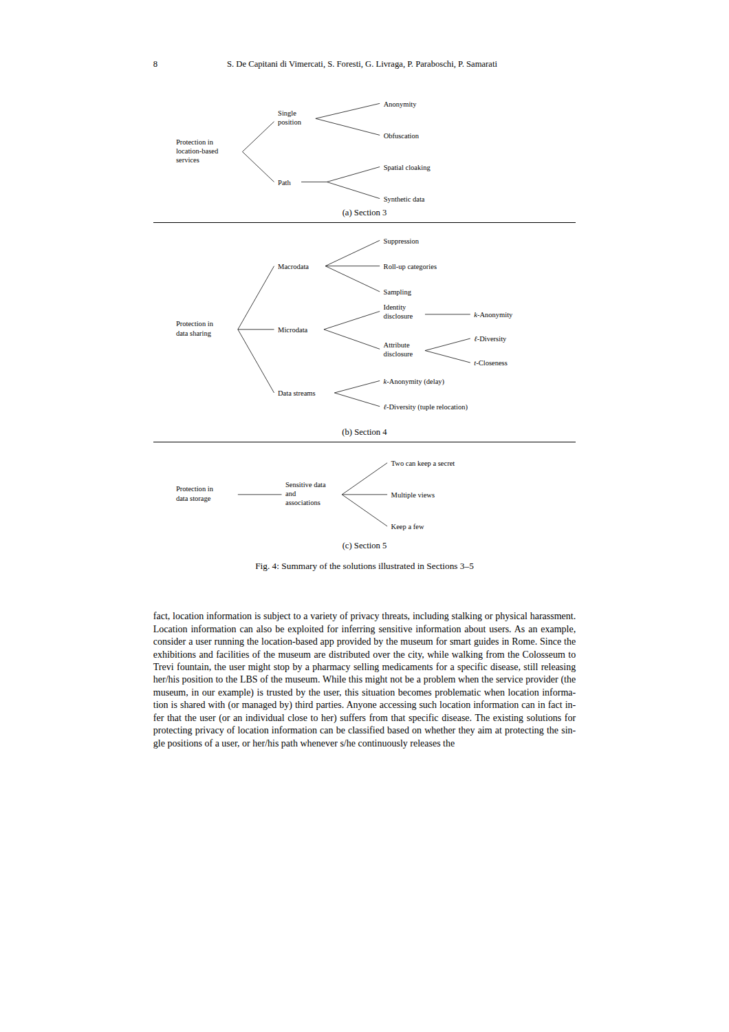8 S. De Capitani di Vimercati, S. Foresti, G. Livraga, P. Paraboschi, P. Samarati
Protection in location-based services Single position Path Anonymity Obfuscation Spatial cloaking Synthetic data
(a) Section 3
Protection in data sharing Macrodata Microdata Data streams Suppression Roll-up categories Sampling Identity disclosure Attribute disclosure k-Anonymity ℓ-Diversity t-Closeness k-Anonymity (delay) ℓ-Diversity (tuple relocation)
(b) Section 4
Protection in data storage Sensitive data and associations Two can keep a secret Multiple views Keep a few
(c) Section 5
Fig. 4: Summary of the solutions illustrated in Sections 3–5
fact, location information is subject to a variety of privacy threats, including stalking or physical harassment. Location information can also be exploited for inferring sensitive information about users. As an example, consider a user running the location-based app provided by the museum for smart guides in Rome. Since the exhibitions and facilities of the museum are distributed over the city, while walking from the Colosseum to Trevi fountain, the user might stop by a pharmacy selling medicaments for a specific disease, still releasing her/his position to the LBS of the museum. While this might not be a problem when the service provider (the museum, in our example) is trusted by the user, this situation becomes problematic when location information is shared with (or managed by) third parties. Anyone accessing such location information can in fact infer that the user (or an individual close to her) suffers from that specific disease. The existing solutions for protecting privacy of location information can be classified based on whether they aim at protecting the single positions of a user, or her/his path whenever s/he continuously releases the